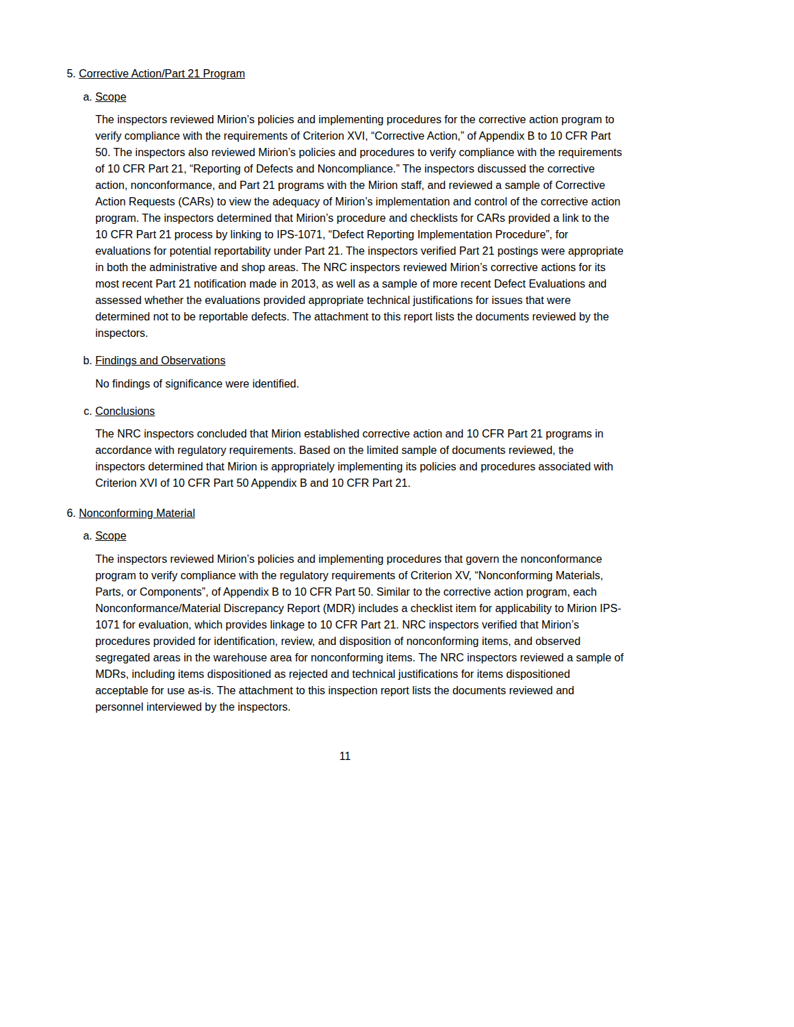Corrective Action/Part 21 Program
Scope
The inspectors reviewed Mirion’s policies and implementing procedures for the corrective action program to verify compliance with the requirements of Criterion XVI, “Corrective Action,” of Appendix B to 10 CFR Part 50. The inspectors also reviewed Mirion’s policies and procedures to verify compliance with the requirements of 10 CFR Part 21, “Reporting of Defects and Noncompliance.” The inspectors discussed the corrective action, nonconformance, and Part 21 programs with the Mirion staff, and reviewed a sample of Corrective Action Requests (CARs) to view the adequacy of Mirion’s implementation and control of the corrective action program. The inspectors determined that Mirion’s procedure and checklists for CARs provided a link to the 10 CFR Part 21 process by linking to IPS-1071, “Defect Reporting Implementation Procedure”, for evaluations for potential reportability under Part 21. The inspectors verified Part 21 postings were appropriate in both the administrative and shop areas. The NRC inspectors reviewed Mirion’s corrective actions for its most recent Part 21 notification made in 2013, as well as a sample of more recent Defect Evaluations and assessed whether the evaluations provided appropriate technical justifications for issues that were determined not to be reportable defects. The attachment to this report lists the documents reviewed by the inspectors.
Findings and Observations
No findings of significance were identified.
Conclusions
The NRC inspectors concluded that Mirion established corrective action and 10 CFR Part 21 programs in accordance with regulatory requirements. Based on the limited sample of documents reviewed, the inspectors determined that Mirion is appropriately implementing its policies and procedures associated with Criterion XVI of 10 CFR Part 50 Appendix B and 10 CFR Part 21.
Nonconforming Material
Scope
The inspectors reviewed Mirion’s policies and implementing procedures that govern the nonconformance program to verify compliance with the regulatory requirements of Criterion XV, “Nonconforming Materials, Parts, or Components”, of Appendix B to 10 CFR Part 50. Similar to the corrective action program, each Nonconformance/Material Discrepancy Report (MDR) includes a checklist item for applicability to Mirion IPS-1071 for evaluation, which provides linkage to 10 CFR Part 21. NRC inspectors verified that Mirion’s procedures provided for identification, review, and disposition of nonconforming items, and observed segregated areas in the warehouse area for nonconforming items. The NRC inspectors reviewed a sample of MDRs, including items dispositioned as rejected and technical justifications for items dispositioned acceptable for use as-is. The attachment to this inspection report lists the documents reviewed and personnel interviewed by the inspectors.
11